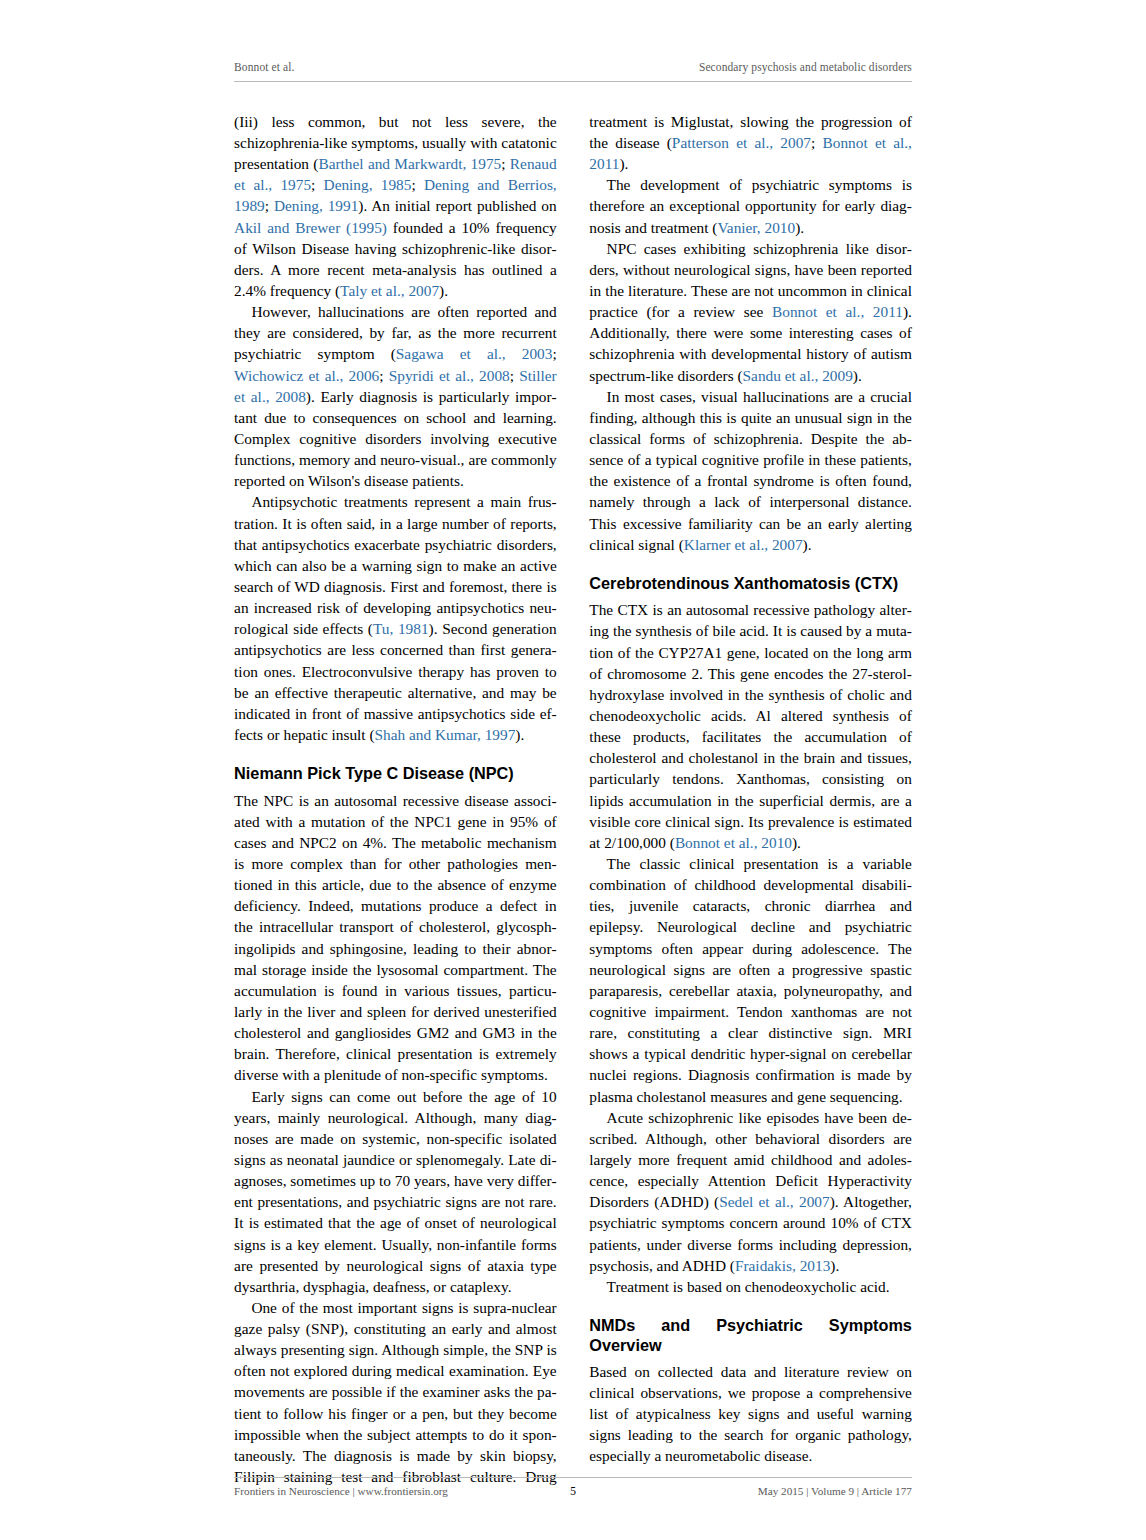Bonnot et al.
Secondary psychosis and metabolic disorders
(Iii) less common, but not less severe, the schizophrenia-like symptoms, usually with catatonic presentation (Barthel and Markwardt, 1975; Renaud et al., 1975; Dening, 1985; Dening and Berrios, 1989; Dening, 1991). An initial report published on Akil and Brewer (1995) founded a 10% frequency of Wilson Disease having schizophrenic-like disorders. A more recent meta-analysis has outlined a 2.4% frequency (Taly et al., 2007).
However, hallucinations are often reported and they are considered, by far, as the more recurrent psychiatric symptom (Sagawa et al., 2003; Wichowicz et al., 2006; Spyridi et al., 2008; Stiller et al., 2008). Early diagnosis is particularly important due to consequences on school and learning. Complex cognitive disorders involving executive functions, memory and neuro-visual., are commonly reported on Wilson's disease patients.
Antipsychotic treatments represent a main frustration. It is often said, in a large number of reports, that antipsychotics exacerbate psychiatric disorders, which can also be a warning sign to make an active search of WD diagnosis. First and foremost, there is an increased risk of developing antipsychotics neurological side effects (Tu, 1981). Second generation antipsychotics are less concerned than first generation ones. Electroconvulsive therapy has proven to be an effective therapeutic alternative, and may be indicated in front of massive antipsychotics side effects or hepatic insult (Shah and Kumar, 1997).
Niemann Pick Type C Disease (NPC)
The NPC is an autosomal recessive disease associated with a mutation of the NPC1 gene in 95% of cases and NPC2 on 4%. The metabolic mechanism is more complex than for other pathologies mentioned in this article, due to the absence of enzyme deficiency. Indeed, mutations produce a defect in the intracellular transport of cholesterol, glycosphingolipids and sphingosine, leading to their abnormal storage inside the lysosomal compartment. The accumulation is found in various tissues, particularly in the liver and spleen for derived unesterified cholesterol and gangliosides GM2 and GM3 in the brain. Therefore, clinical presentation is extremely diverse with a plenitude of non-specific symptoms.
Early signs can come out before the age of 10 years, mainly neurological. Although, many diagnoses are made on systemic, non-specific isolated signs as neonatal jaundice or splenomegaly. Late diagnoses, sometimes up to 70 years, have very different presentations, and psychiatric signs are not rare. It is estimated that the age of onset of neurological signs is a key element. Usually, non-infantile forms are presented by neurological signs of ataxia type dysarthria, dysphagia, deafness, or cataplexy.
One of the most important signs is supra-nuclear gaze palsy (SNP), constituting an early and almost always presenting sign. Although simple, the SNP is often not explored during medical examination. Eye movements are possible if the examiner asks the patient to follow his finger or a pen, but they become impossible when the subject attempts to do it spontaneously. The diagnosis is made by skin biopsy, Filipin staining test and fibroblast culture. Drug treatment is Miglustat, slowing the progression of the disease (Patterson et al., 2007; Bonnot et al., 2011).
The development of psychiatric symptoms is therefore an exceptional opportunity for early diagnosis and treatment (Vanier, 2010).
NPC cases exhibiting schizophrenia like disorders, without neurological signs, have been reported in the literature. These are not uncommon in clinical practice (for a review see Bonnot et al., 2011). Additionally, there were some interesting cases of schizophrenia with developmental history of autism spectrum-like disorders (Sandu et al., 2009).
In most cases, visual hallucinations are a crucial finding, although this is quite an unusual sign in the classical forms of schizophrenia. Despite the absence of a typical cognitive profile in these patients, the existence of a frontal syndrome is often found, namely through a lack of interpersonal distance. This excessive familiarity can be an early alerting clinical signal (Klarner et al., 2007).
Cerebrotendinous Xanthomatosis (CTX)
The CTX is an autosomal recessive pathology altering the synthesis of bile acid. It is caused by a mutation of the CYP27A1 gene, located on the long arm of chromosome 2. This gene encodes the 27-sterol-hydroxylase involved in the synthesis of cholic and chenodeoxycholic acids. Al altered synthesis of these products, facilitates the accumulation of cholesterol and cholestanol in the brain and tissues, particularly tendons. Xanthomas, consisting on lipids accumulation in the superficial dermis, are a visible core clinical sign. Its prevalence is estimated at 2/100,000 (Bonnot et al., 2010).
The classic clinical presentation is a variable combination of childhood developmental disabilities, juvenile cataracts, chronic diarrhea and epilepsy. Neurological decline and psychiatric symptoms often appear during adolescence. The neurological signs are often a progressive spastic paraparesis, cerebellar ataxia, polyneuropathy, and cognitive impairment. Tendon xanthomas are not rare, constituting a clear distinctive sign. MRI shows a typical dendritic hyper-signal on cerebellar nuclei regions. Diagnosis confirmation is made by plasma cholestanol measures and gene sequencing.
Acute schizophrenic like episodes have been described. Although, other behavioral disorders are largely more frequent amid childhood and adolescence, especially Attention Deficit Hyperactivity Disorders (ADHD) (Sedel et al., 2007). Altogether, psychiatric symptoms concern around 10% of CTX patients, under diverse forms including depression, psychosis, and ADHD (Fraidakis, 2013).
Treatment is based on chenodeoxycholic acid.
NMDs and Psychiatric Symptoms Overview
Based on collected data and literature review on clinical observations, we propose a comprehensive list of atypicalness key signs and useful warning signs leading to the search for organic pathology, especially a neurometabolic disease.
Frontiers in Neuroscience | www.frontiersin.org
5
May 2015 | Volume 9 | Article 177